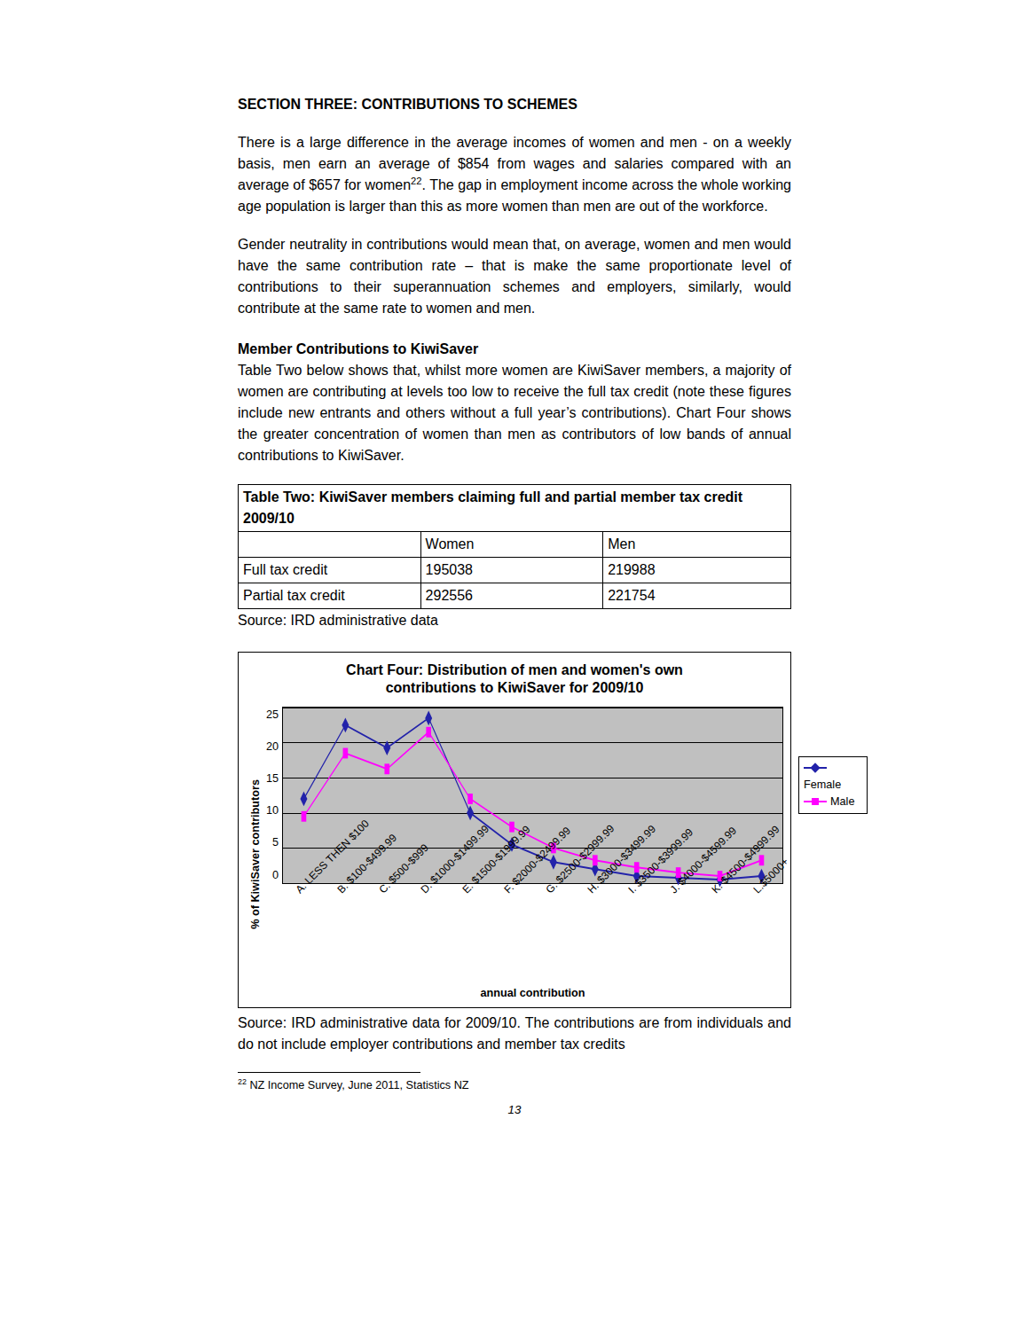SECTION THREE: CONTRIBUTIONS TO SCHEMES
There is a large difference in the average incomes of women and men - on a weekly basis, men earn an average of $854 from wages and salaries compared with an average of $657 for women22. The gap in employment income across the whole working age population is larger than this as more women than men are out of the workforce.
Gender neutrality in contributions would mean that, on average, women and men would have the same contribution rate – that is make the same proportionate level of contributions to their superannuation schemes and employers, similarly, would contribute at the same rate to women and men.
Member Contributions to KiwiSaver
Table Two below shows that, whilst more women are KiwiSaver members, a majority of women are contributing at levels too low to receive the full tax credit (note these figures include new entrants and others without a full year’s contributions). Chart Four shows the greater concentration of women than men as contributors of low bands of annual contributions to KiwiSaver.
| Table Two: KiwiSaver members claiming full and partial member tax credit 2009/10 |
| | Women | Men |
| Full tax credit | 195038 | 219988 |
| Partial tax credit | 292556 | 221754 |
Source: IRD administrative data
Chart Four: Distribution of men and women's own
contributions to KiwiSaver for 2009/10
% of KiwiSaver contributors
25
20
15
10
5
0
Female
Male
A. LESS THEN $100 B. $100-$499.99 C. $500-$999 D. $1000-$1499.99 E. $1500-$1999.99 F. $2000-$2499.99 G. $2500-$2999.99 H. $3000-$3499.99 I. $3500-$3999.99 J. $4000-$4599.99 K. $4500-$4999.99 L.$5000+
annual contribution
Source: IRD administrative data for 2009/10. The contributions are from individuals and do not include employer contributions and member tax credits
22 NZ Income Survey, June 2011, Statistics NZ
13